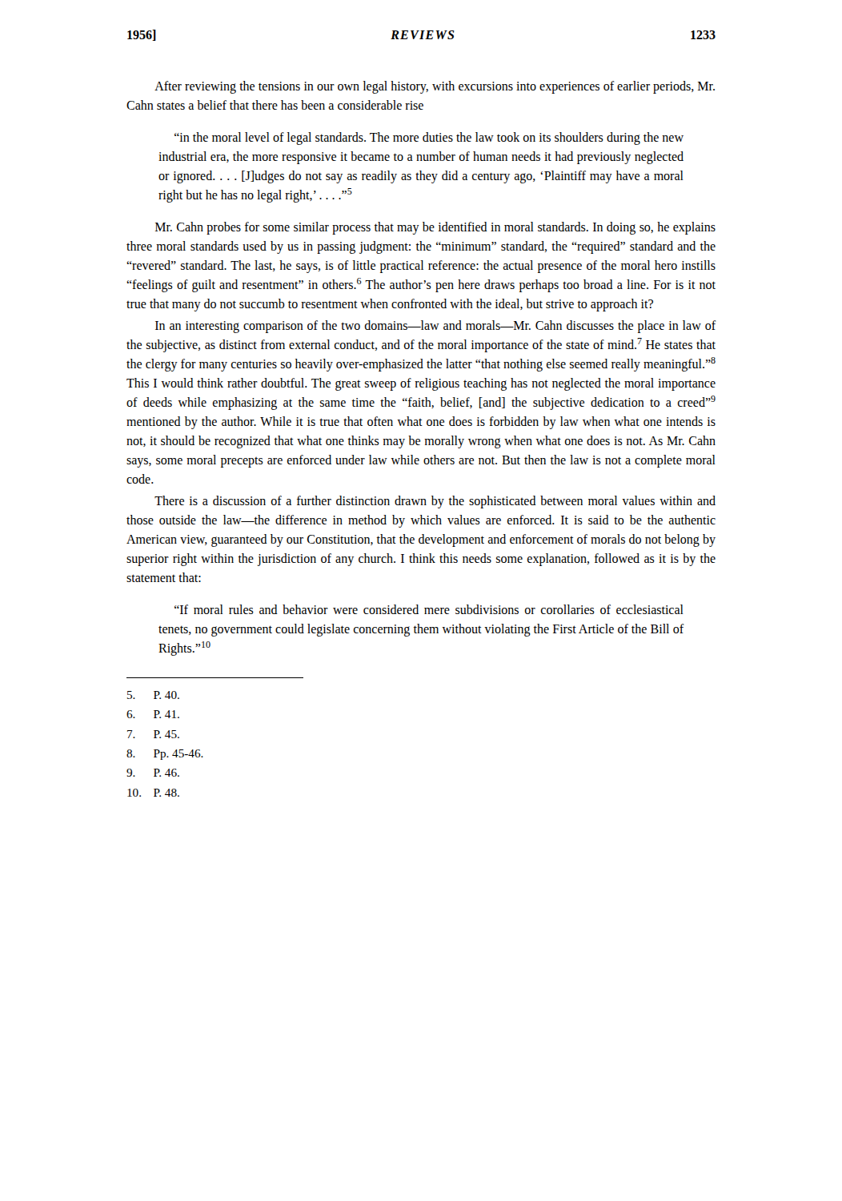1956] REVIEWS 1233
After reviewing the tensions in our own legal history, with excursions into experiences of earlier periods, Mr. Cahn states a belief that there has been a considerable rise
“in the moral level of legal standards. The more duties the law took on its shoulders during the new industrial era, the more responsive it became to a number of human needs it had previously neglected or ignored. . . . [J]udges do not say as readily as they did a century ago, ‘Plaintiff may have a moral right but he has no legal right,’ . . . .”5
Mr. Cahn probes for some similar process that may be identified in moral standards. In doing so, he explains three moral standards used by us in passing judgment: the “minimum” standard, the “required” standard and the “revered” standard. The last, he says, is of little practical reference: the actual presence of the moral hero instills “feelings of guilt and resentment” in others.6 The author’s pen here draws perhaps too broad a line. For is it not true that many do not succumb to resentment when confronted with the ideal, but strive to approach it?
In an interesting comparison of the two domains—law and morals—Mr. Cahn discusses the place in law of the subjective, as distinct from external conduct, and of the moral importance of the state of mind.7 He states that the clergy for many centuries so heavily over-emphasized the latter “that nothing else seemed really meaningful.”8 This I would think rather doubtful. The great sweep of religious teaching has not neglected the moral importance of deeds while emphasizing at the same time the “faith, belief, [and] the subjective dedication to a creed”9 mentioned by the author. While it is true that often what one does is forbidden by law when what one intends is not, it should be recognized that what one thinks may be morally wrong when what one does is not. As Mr. Cahn says, some moral precepts are enforced under law while others are not. But then the law is not a complete moral code.
There is a discussion of a further distinction drawn by the sophisticated between moral values within and those outside the law—the difference in method by which values are enforced. It is said to be the authentic American view, guaranteed by our Constitution, that the development and enforcement of morals do not belong by superior right within the jurisdiction of any church. I think this needs some explanation, followed as it is by the statement that:
“If moral rules and behavior were considered mere subdivisions or corollaries of ecclesiastical tenets, no government could legislate concerning them without violating the First Article of the Bill of Rights.”10
5. P. 40.
6. P. 41.
7. P. 45.
8. Pp. 45-46.
9. P. 46.
10. P. 48.